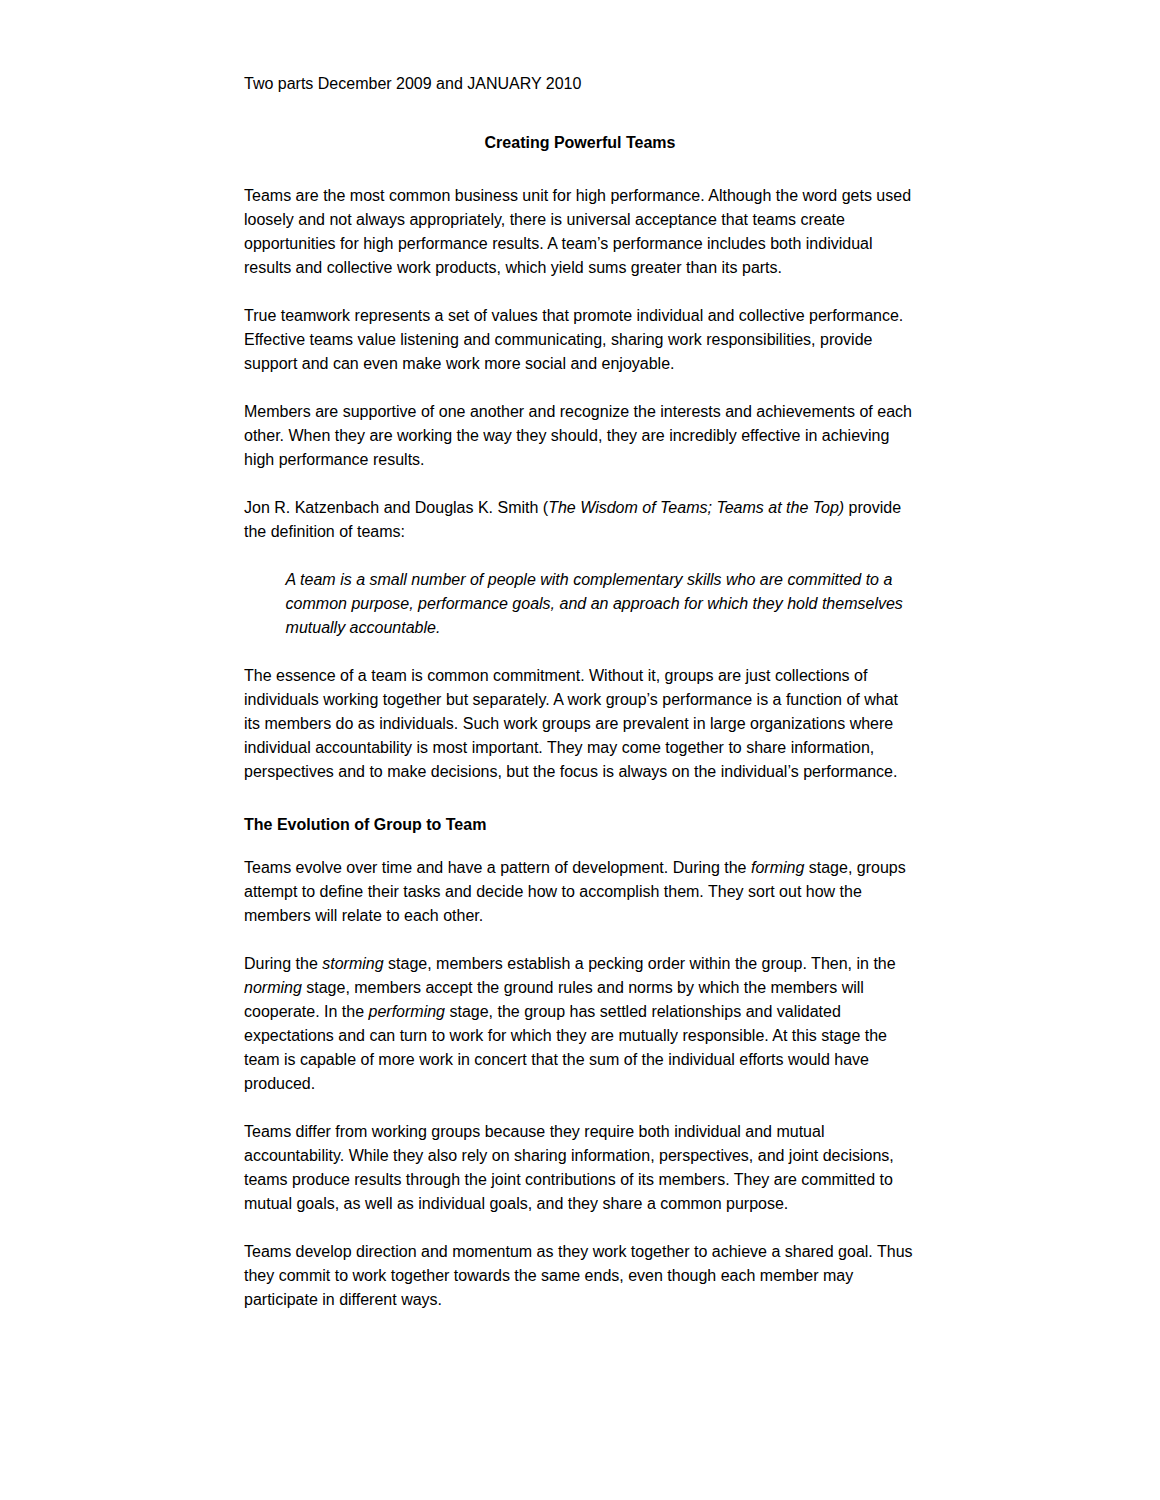Two parts December 2009 and JANUARY 2010
Creating Powerful Teams
Teams are the most common business unit for high performance. Although the word gets used loosely and not always appropriately, there is universal acceptance that teams create opportunities for high performance results. A team’s performance includes both individual results and collective work products, which yield sums greater than its parts.
True teamwork represents a set of values that promote individual and collective performance. Effective teams value listening and communicating, sharing work responsibilities, provide support and can even make work more social and enjoyable.
Members are supportive of one another and recognize the interests and achievements of each other. When they are working the way they should, they are incredibly effective in achieving high performance results.
Jon R. Katzenbach and Douglas K. Smith (The Wisdom of Teams; Teams at the Top) provide the definition of teams:
A team is a small number of people with complementary skills who are committed to a common purpose, performance goals, and an approach for which they hold themselves mutually accountable.
The essence of a team is common commitment. Without it, groups are just collections of individuals working together but separately. A work group’s performance is a function of what its members do as individuals. Such work groups are prevalent in large organizations where individual accountability is most important. They may come together to share information, perspectives and to make decisions, but the focus is always on the individual’s performance.
The Evolution of Group to Team
Teams evolve over time and have a pattern of development. During the forming stage, groups attempt to define their tasks and decide how to accomplish them. They sort out how the members will relate to each other.
During the storming stage, members establish a pecking order within the group. Then, in the norming stage, members accept the ground rules and norms by which the members will cooperate. In the performing stage, the group has settled relationships and validated expectations and can turn to work for which they are mutually responsible. At this stage the team is capable of more work in concert that the sum of the individual efforts would have produced.
Teams differ from working groups because they require both individual and mutual accountability. While they also rely on sharing information, perspectives, and joint decisions, teams produce results through the joint contributions of its members. They are committed to mutual goals, as well as individual goals, and they share a common purpose.
Teams develop direction and momentum as they work together to achieve a shared goal. Thus they commit to work together towards the same ends, even though each member may participate in different ways.